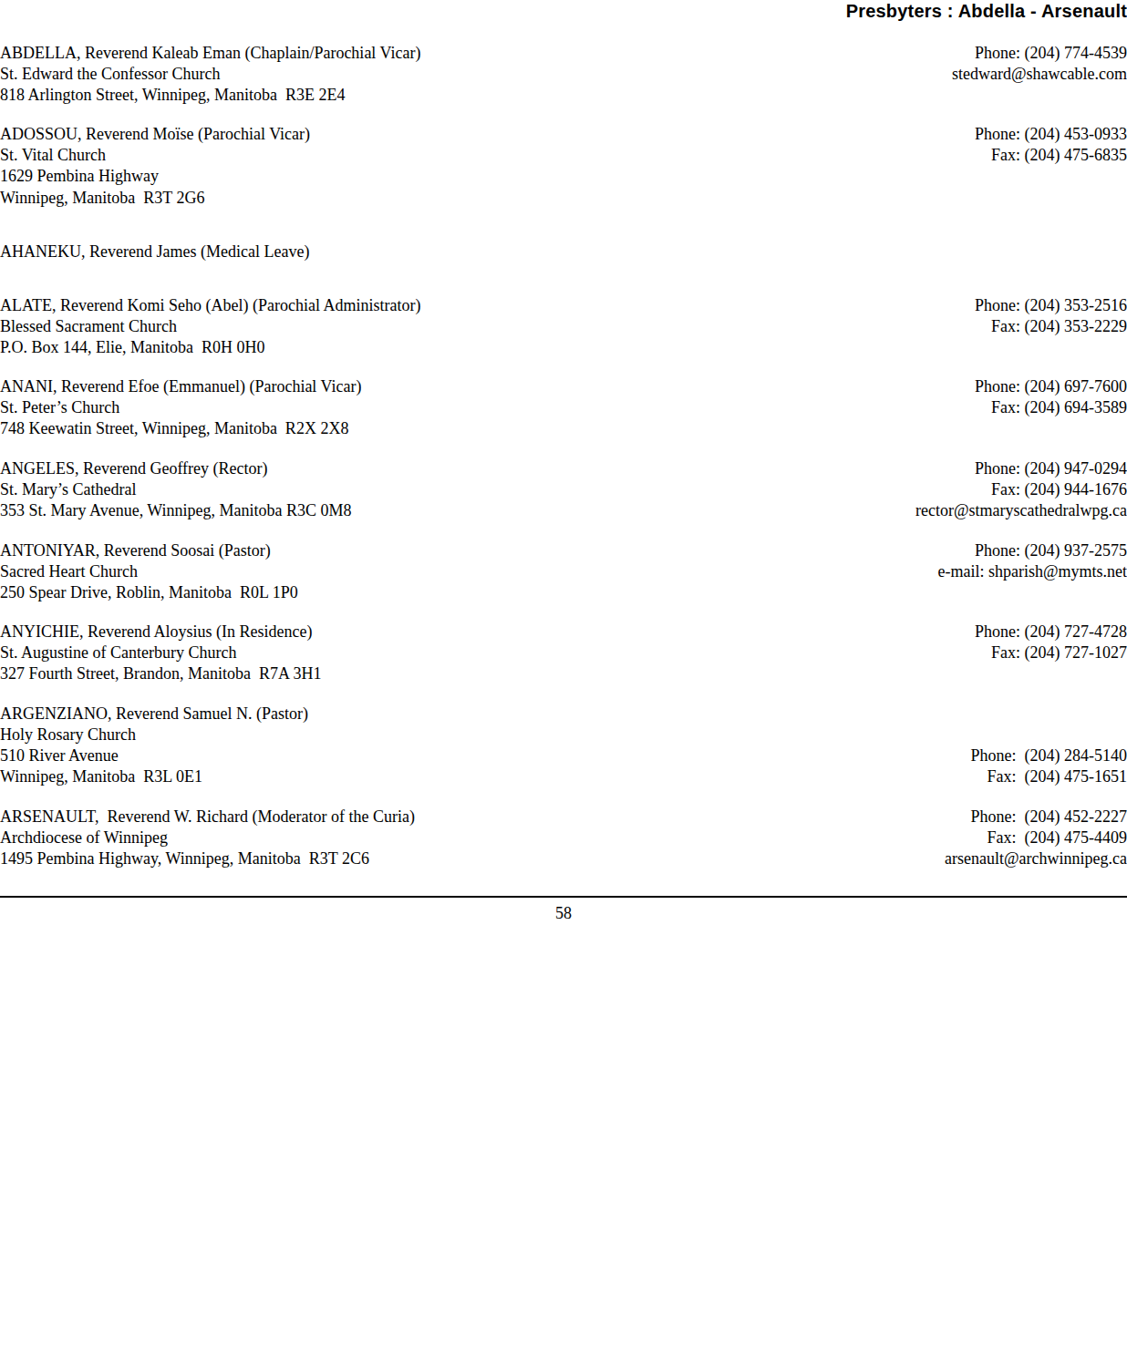Presbyters : Abdella - Arsenault
ABDELLA, Reverend Kaleab Eman (Chaplain/Parochial Vicar)
Phone: (204) 774-4539
St. Edward the Confessor Church
stedward@shawcable.com
818 Arlington Street, Winnipeg, Manitoba R3E 2E4
ADOSSOU, Reverend Moïse (Parochial Vicar)
Phone: (204) 453-0933
St. Vital Church
Fax: (204) 475-6835
1629 Pembina Highway
Winnipeg, Manitoba R3T 2G6
AHANEKU, Reverend James (Medical Leave)
ALATE, Reverend Komi Seho (Abel) (Parochial Administrator)
Phone: (204) 353-2516
Blessed Sacrament Church
Fax: (204) 353-2229
P.O. Box 144, Elie, Manitoba R0H 0H0
ANANI, Reverend Efoe (Emmanuel) (Parochial Vicar)
Phone: (204) 697-7600
St. Peter’s Church
Fax: (204) 694-3589
748 Keewatin Street, Winnipeg, Manitoba R2X 2X8
ANGELES, Reverend Geoffrey (Rector)
Phone: (204) 947-0294
St. Mary’s Cathedral
Fax: (204) 944-1676
353 St. Mary Avenue, Winnipeg, Manitoba R3C 0M8
rector@stmaryscathedralwpg.ca
ANTONIYAR, Reverend Soosai (Pastor)
Phone: (204) 937-2575
Sacred Heart Church
e-mail: shparish@mymts.net
250 Spear Drive, Roblin, Manitoba R0L 1P0
ANYICHIE, Reverend Aloysius (In Residence)
Phone: (204) 727-4728
St. Augustine of Canterbury Church
Fax: (204) 727-1027
327 Fourth Street, Brandon, Manitoba R7A 3H1
ARGENZIANO, Reverend Samuel N. (Pastor)
Holy Rosary Church
510 River Avenue
Phone: (204) 284-5140
Winnipeg, Manitoba R3L 0E1
Fax: (204) 475-1651
ARSENAULT, Reverend W. Richard (Moderator of the Curia)
Phone: (204) 452-2227
Archdiocese of Winnipeg
Fax: (204) 475-4409
1495 Pembina Highway, Winnipeg, Manitoba R3T 2C6
arsenault@archwinnipeg.ca
58